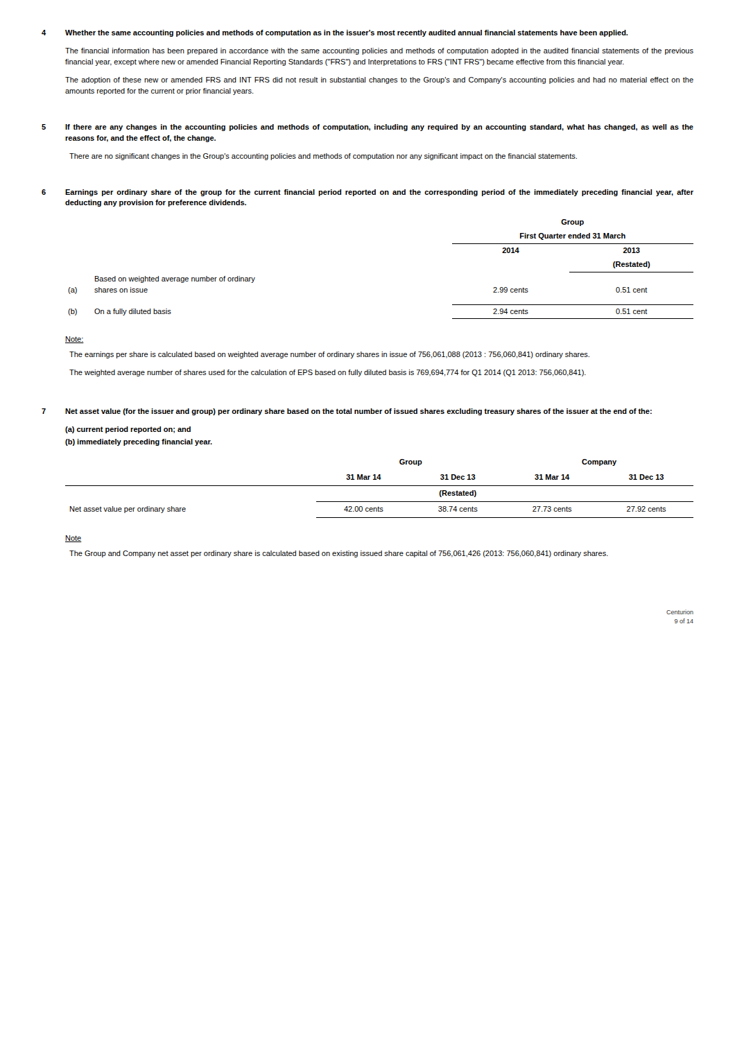4
Whether the same accounting policies and methods of computation as in the issuer's most recently audited annual financial statements have been applied.
The financial information has been prepared in accordance with the same accounting policies and methods of computation adopted in the audited financial statements of the previous financial year, except where new or amended Financial Reporting Standards ("FRS") and Interpretations to FRS ("INT FRS") became effective from this financial year.
The adoption of these new or amended FRS and INT FRS did not result in substantial changes to the Group's and Company's accounting policies and had no material effect on the amounts reported for the current or prior financial years.
5
If there are any changes in the accounting policies and methods of computation, including any required by an accounting standard, what has changed, as well as the reasons for, and the effect of, the change.
There are no significant changes in the Group's accounting policies and methods of computation nor any significant impact on the financial statements.
6
Earnings per ordinary share of the group for the current financial period reported on and the corresponding period of the immediately preceding financial year, after deducting any provision for preference dividends.
| | | Group |
| | | First Quarter ended 31 March |
| | | 2014 | 2013 |
| | | | (Restated) |
| (a) | Based on weighted average number of ordinary shares on issue | 2.99 cents | 0.51 cent |
| (b) | On a fully diluted basis | 2.94 cents | 0.51 cent |
Note:
The earnings per share is calculated based on weighted average number of ordinary shares in issue of 756,061,088 (2013 : 756,060,841) ordinary shares.
The weighted average number of shares used for the calculation of EPS based on fully diluted basis is 769,694,774 for Q1 2014 (Q1 2013: 756,060,841).
7
Net asset value (for the issuer and group) per ordinary share based on the total number of issued shares excluding treasury shares of the issuer at the end of the:
(a) current period reported on; and
(b) immediately preceding financial year.
| | Group | Company |
| | 31 Mar 14 | 31 Dec 13 | 31 Mar 14 | 31 Dec 13 |
| | | (Restated) | | |
| Net asset value per ordinary share | 42.00 cents | 38.74 cents | 27.73 cents | 27.92 cents |
Note
The Group and Company net asset per ordinary share is calculated based on existing issued share capital of 756,061,426 (2013: 756,060,841) ordinary shares.
Centurion
9 of 14